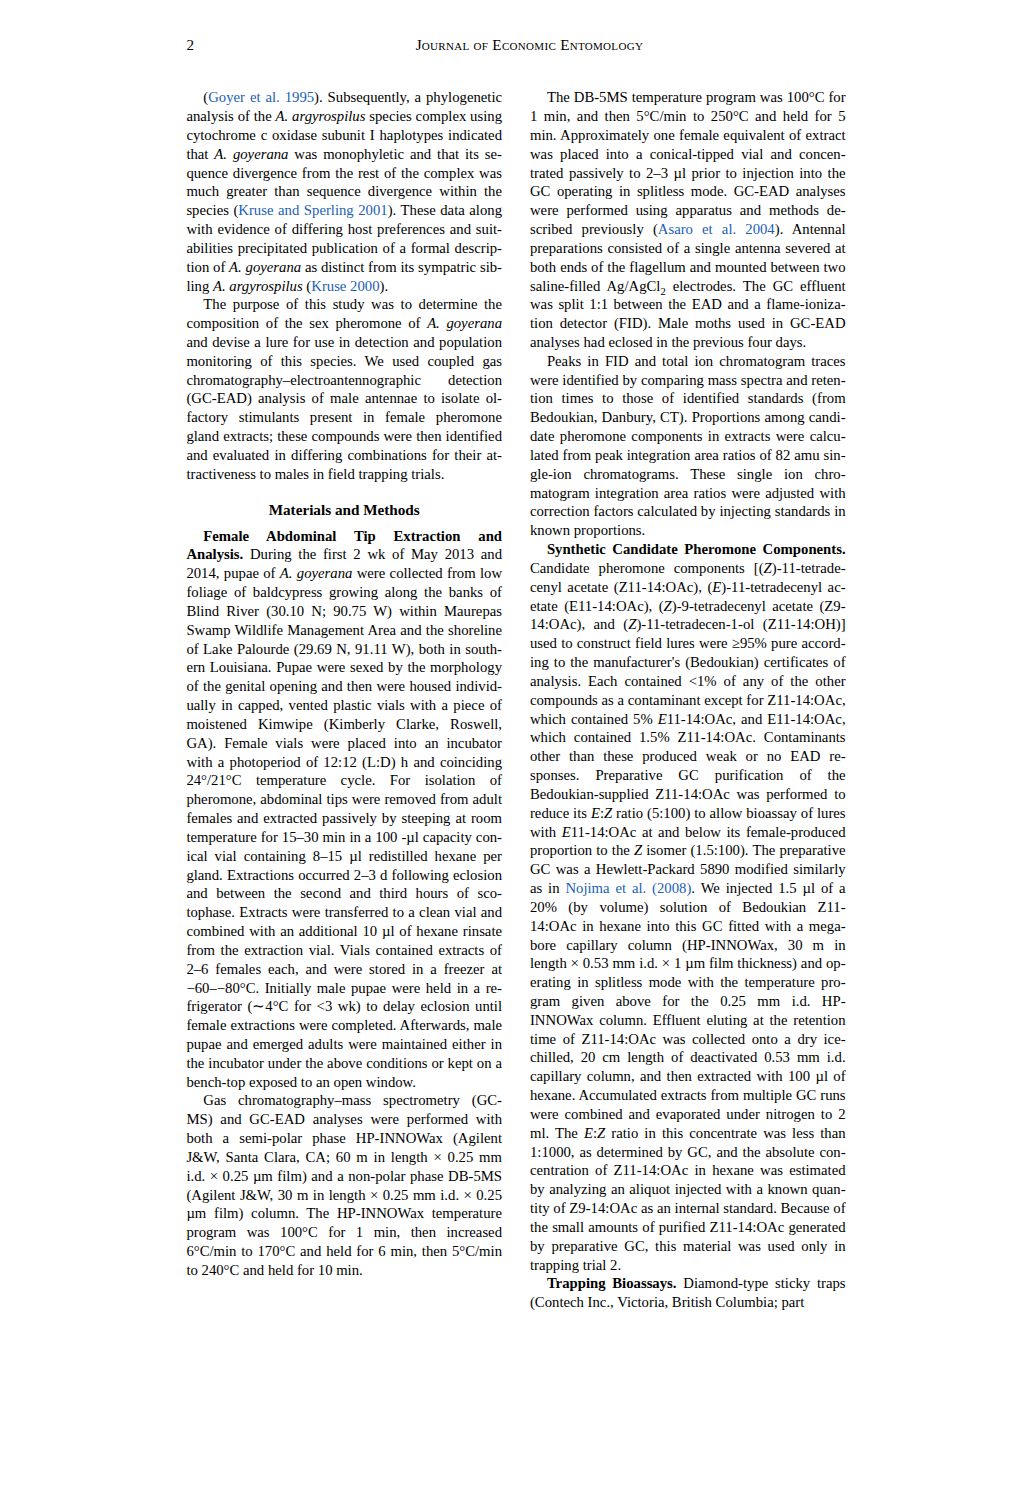2 Journal of Economic Entomology
(Goyer et al. 1995). Subsequently, a phylogenetic analysis of the A. argyrospilus species complex using cytochrome c oxidase subunit I haplotypes indicated that A. goyerana was monophyletic and that its sequence divergence from the rest of the complex was much greater than sequence divergence within the species (Kruse and Sperling 2001). These data along with evidence of differing host preferences and suitabilities precipitated publication of a formal description of A. goyerana as distinct from its sympatric sibling A. argyrospilus (Kruse 2000).
The purpose of this study was to determine the composition of the sex pheromone of A. goyerana and devise a lure for use in detection and population monitoring of this species. We used coupled gas chromatography–electroantennographic detection (GC-EAD) analysis of male antennae to isolate olfactory stimulants present in female pheromone gland extracts; these compounds were then identified and evaluated in differing combinations for their attractiveness to males in field trapping trials.
Materials and Methods
Female Abdominal Tip Extraction and Analysis. During the first 2 wk of May 2013 and 2014, pupae of A. goyerana were collected from low foliage of baldcypress growing along the banks of Blind River (30.10 N; 90.75 W) within Maurepas Swamp Wildlife Management Area and the shoreline of Lake Palourde (29.69 N, 91.11 W), both in southern Louisiana. Pupae were sexed by the morphology of the genital opening and then were housed individually in capped, vented plastic vials with a piece of moistened Kimwipe (Kimberly Clarke, Roswell, GA). Female vials were placed into an incubator with a photoperiod of 12:12 (L:D) h and coinciding 24°/21°C temperature cycle. For isolation of pheromone, abdominal tips were removed from adult females and extracted passively by steeping at room temperature for 15–30 min in a 100 -µl capacity conical vial containing 8–15 µl redistilled hexane per gland. Extractions occurred 2–3 d following eclosion and between the second and third hours of scotophase. Extracts were transferred to a clean vial and combined with an additional 10 µl of hexane rinsate from the extraction vial. Vials contained extracts of 2–6 females each, and were stored in a freezer at −60–−80°C. Initially male pupae were held in a refrigerator (∼4°C for <3 wk) to delay eclosion until female extractions were completed. Afterwards, male pupae and emerged adults were maintained either in the incubator under the above conditions or kept on a bench-top exposed to an open window.
Gas chromatography–mass spectrometry (GC-MS) and GC-EAD analyses were performed with both a semi-polar phase HP-INNOWax (Agilent J&W, Santa Clara, CA; 60 m in length × 0.25 mm i.d. × 0.25 µm film) and a non-polar phase DB-5MS (Agilent J&W, 30 m in length × 0.25 mm i.d. × 0.25 µm film) column. The HP-INNOWax temperature program was 100°C for 1 min, then increased 6°C/min to 170°C and held for 6 min, then 5°C/min to 240°C and held for 10 min.
The DB-5MS temperature program was 100°C for 1 min, and then 5°C/min to 250°C and held for 5 min. Approximately one female equivalent of extract was placed into a conical-tipped vial and concentrated passively to 2–3 µl prior to injection into the GC operating in splitless mode. GC-EAD analyses were performed using apparatus and methods described previously (Asaro et al. 2004). Antennal preparations consisted of a single antenna severed at both ends of the flagellum and mounted between two saline-filled Ag/AgCl2 electrodes. The GC effluent was split 1:1 between the EAD and a flame-ionization detector (FID). Male moths used in GC-EAD analyses had eclosed in the previous four days.
Peaks in FID and total ion chromatogram traces were identified by comparing mass spectra and retention times to those of identified standards (from Bedoukian, Danbury, CT). Proportions among candidate pheromone components in extracts were calculated from peak integration area ratios of 82 amu single-ion chromatograms. These single ion chromatogram integration area ratios were adjusted with correction factors calculated by injecting standards in known proportions.
Synthetic Candidate Pheromone Components. Candidate pheromone components [(Z)-11-tetradecenyl acetate (Z11-14:OAc), (E)-11-tetradecenyl acetate (E11-14:OAc), (Z)-9-tetradecenyl acetate (Z9-14:OAc), and (Z)-11-tetradecen-1-ol (Z11-14:OH)] used to construct field lures were ≥95% pure according to the manufacturer's (Bedoukian) certificates of analysis. Each contained <1% of any of the other compounds as a contaminant except for Z11-14:OAc, which contained 5% E11-14:OAc, and E11-14:OAc, which contained 1.5% Z11-14:OAc. Contaminants other than these produced weak or no EAD responses. Preparative GC purification of the Bedoukian-supplied Z11-14:OAc was performed to reduce its E:Z ratio (5:100) to allow bioassay of lures with E11-14:OAc at and below its female-produced proportion to the Z isomer (1.5:100). The preparative GC was a Hewlett-Packard 5890 modified similarly as in Nojima et al. (2008). We injected 1.5 µl of a 20% (by volume) solution of Bedoukian Z11-14:OAc in hexane into this GC fitted with a megabore capillary column (HP-INNOWax, 30 m in length × 0.53 mm i.d. × 1 µm film thickness) and operating in splitless mode with the temperature program given above for the 0.25 mm i.d. HP-INNOWax column. Effluent eluting at the retention time of Z11-14:OAc was collected onto a dry ice-chilled, 20 cm length of deactivated 0.53 mm i.d. capillary column, and then extracted with 100 µl of hexane. Accumulated extracts from multiple GC runs were combined and evaporated under nitrogen to 2 ml. The E:Z ratio in this concentrate was less than 1:1000, as determined by GC, and the absolute concentration of Z11-14:OAc in hexane was estimated by analyzing an aliquot injected with a known quantity of Z9-14:OAc as an internal standard. Because of the small amounts of purified Z11-14:OAc generated by preparative GC, this material was used only in trapping trial 2.
Trapping Bioassays. Diamond-type sticky traps (Contech Inc., Victoria, British Columbia; part